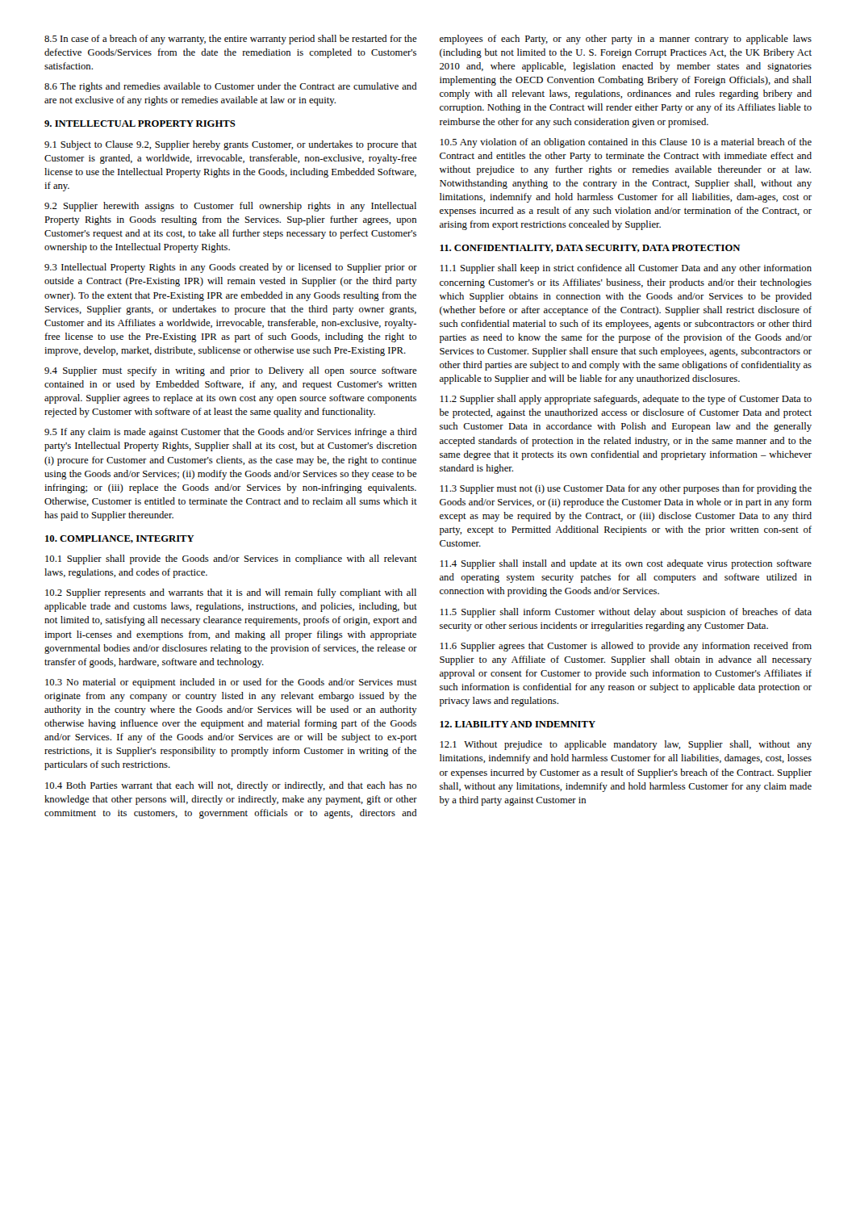8.5 In case of a breach of any warranty, the entire warranty period shall be restarted for the defective Goods/Services from the date the remediation is completed to Customer's satisfaction.
8.6 The rights and remedies available to Customer under the Contract are cumulative and are not exclusive of any rights or remedies available at law or in equity.
9. Intellectual Property Rights
9.1 Subject to Clause 9.2, Supplier hereby grants Customer, or undertakes to procure that Customer is granted, a worldwide, irrevocable, transferable, non-exclusive, royalty-free license to use the Intellectual Property Rights in the Goods, including Embedded Software, if any.
9.2 Supplier herewith assigns to Customer full ownership rights in any Intellectual Property Rights in Goods resulting from the Services. Sup-plier further agrees, upon Customer's request and at its cost, to take all further steps necessary to perfect Customer's ownership to the Intellectual Property Rights.
9.3 Intellectual Property Rights in any Goods created by or licensed to Supplier prior or outside a Contract (Pre-Existing IPR) will remain vested in Supplier (or the third party owner). To the extent that Pre-Existing IPR are embedded in any Goods resulting from the Services, Supplier grants, or undertakes to procure that the third party owner grants, Customer and its Affiliates a worldwide, irrevocable, transferable, non-exclusive, royalty-free license to use the Pre-Existing IPR as part of such Goods, including the right to improve, develop, market, distribute, sublicense or otherwise use such Pre-Existing IPR.
9.4 Supplier must specify in writing and prior to Delivery all open source software contained in or used by Embedded Software, if any, and request Customer's written approval. Supplier agrees to replace at its own cost any open source software components rejected by Customer with software of at least the same quality and functionality.
9.5 If any claim is made against Customer that the Goods and/or Services infringe a third party's Intellectual Property Rights, Supplier shall at its cost, but at Customer's discretion (i) procure for Customer and Customer's clients, as the case may be, the right to continue using the Goods and/or Services; (ii) modify the Goods and/or Services so they cease to be infringing; or (iii) replace the Goods and/or Services by non-infringing equivalents. Otherwise, Customer is entitled to terminate the Contract and to reclaim all sums which it has paid to Supplier thereunder.
10. Compliance, Integrity
10.1 Supplier shall provide the Goods and/or Services in compliance with all relevant laws, regulations, and codes of practice.
10.2 Supplier represents and warrants that it is and will remain fully compliant with all applicable trade and customs laws, regulations, instructions, and policies, including, but not limited to, satisfying all necessary clearance requirements, proofs of origin, export and import li-censes and exemptions from, and making all proper filings with appropriate governmental bodies and/or disclosures relating to the provision of services, the release or transfer of goods, hardware, software and technology.
10.3 No material or equipment included in or used for the Goods and/or Services must originate from any company or country listed in any relevant embargo issued by the authority in the country where the Goods and/or Services will be used or an authority otherwise having influence over the equipment and material forming part of the Goods and/or Services. If any of the Goods and/or Services are or will be subject to ex-port restrictions, it is Supplier's responsibility to promptly inform Customer in writing of the particulars of such restrictions.
10.4 Both Parties warrant that each will not, directly or indirectly, and that each has no knowledge that other persons will, directly or indirectly, make any payment, gift or other commitment to its customers, to government officials or to agents, directors and employees of each Party, or any other party in a manner contrary to applicable laws (including but not limited to the U. S. Foreign Corrupt Practices Act, the UK Bribery Act 2010 and, where applicable, legislation enacted by member states and signatories implementing the OECD Convention Combating Bribery of Foreign Officials), and shall comply with all relevant laws, regulations, ordinances and rules regarding bribery and corruption. Nothing in the Contract will render either Party or any of its Affiliates liable to reimburse the other for any such consideration given or promised.
10.5 Any violation of an obligation contained in this Clause 10 is a material breach of the Contract and entitles the other Party to terminate the Contract with immediate effect and without prejudice to any further rights or remedies available thereunder or at law. Notwithstanding anything to the contrary in the Contract, Supplier shall, without any limitations, indemnify and hold harmless Customer for all liabilities, dam-ages, cost or expenses incurred as a result of any such violation and/or termination of the Contract, or arising from export restrictions concealed by Supplier.
11. Confidentiality, Data Security, Data Protection
11.1 Supplier shall keep in strict confidence all Customer Data and any other information concerning Customer's or its Affiliates' business, their products and/or their technologies which Supplier obtains in connection with the Goods and/or Services to be provided (whether before or after acceptance of the Contract). Supplier shall restrict disclosure of such confidential material to such of its employees, agents or subcontractors or other third parties as need to know the same for the purpose of the provision of the Goods and/or Services to Customer. Supplier shall ensure that such employees, agents, subcontractors or other third parties are subject to and comply with the same obligations of confidentiality as applicable to Supplier and will be liable for any unauthorized disclosures.
11.2 Supplier shall apply appropriate safeguards, adequate to the type of Customer Data to be protected, against the unauthorized access or disclosure of Customer Data and protect such Customer Data in accordance with Polish and European law and the generally accepted standards of protection in the related industry, or in the same manner and to the same degree that it protects its own confidential and proprietary information – whichever standard is higher.
11.3 Supplier must not (i) use Customer Data for any other purposes than for providing the Goods and/or Services, or (ii) reproduce the Customer Data in whole or in part in any form except as may be required by the Contract, or (iii) disclose Customer Data to any third party, except to Permitted Additional Recipients or with the prior written con-sent of Customer.
11.4 Supplier shall install and update at its own cost adequate virus protection software and operating system security patches for all computers and software utilized in connection with providing the Goods and/or Services.
11.5 Supplier shall inform Customer without delay about suspicion of breaches of data security or other serious incidents or irregularities regarding any Customer Data.
11.6 Supplier agrees that Customer is allowed to provide any information received from Supplier to any Affiliate of Customer. Supplier shall obtain in advance all necessary approval or consent for Customer to provide such information to Customer's Affiliates if such information is confidential for any reason or subject to applicable data protection or privacy laws and regulations.
12. Liability and Indemnity
12.1 Without prejudice to applicable mandatory law, Supplier shall, without any limitations, indemnify and hold harmless Customer for all liabilities, damages, cost, losses or expenses incurred by Customer as a result of Supplier's breach of the Contract. Supplier shall, without any limitations, indemnify and hold harmless Customer for any claim made by a third party against Customer in